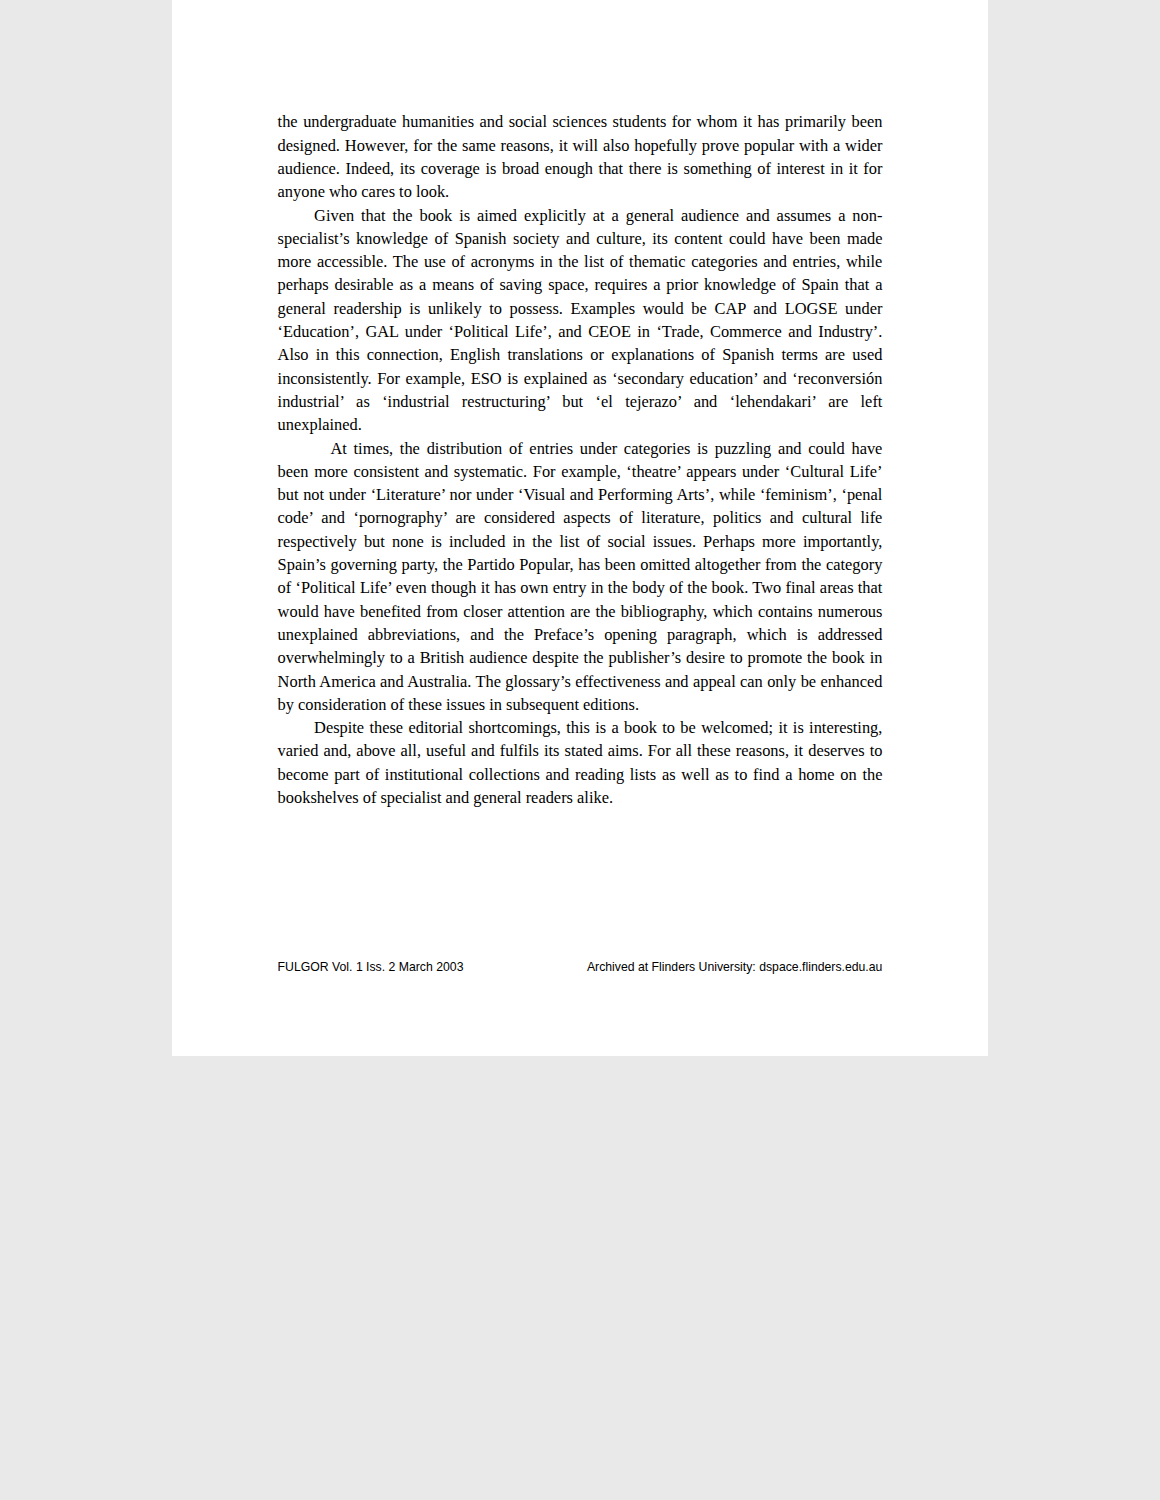the undergraduate humanities and social sciences students for whom it has primarily been designed. However, for the same reasons, it will also hopefully prove popular with a wider audience. Indeed, its coverage is broad enough that there is something of interest in it for anyone who cares to look.
Given that the book is aimed explicitly at a general audience and assumes a non-specialist’s knowledge of Spanish society and culture, its content could have been made more accessible. The use of acronyms in the list of thematic categories and entries, while perhaps desirable as a means of saving space, requires a prior knowledge of Spain that a general readership is unlikely to possess. Examples would be CAP and LOGSE under ‘Education’, GAL under ‘Political Life’, and CEOE in ‘Trade, Commerce and Industry’. Also in this connection, English translations or explanations of Spanish terms are used inconsistently. For example, ESO is explained as ‘secondary education’ and ‘reconversión industrial’ as ‘industrial restructuring’ but ‘el tejerazo’ and ‘lehendakari’ are left unexplained.
At times, the distribution of entries under categories is puzzling and could have been more consistent and systematic. For example, ‘theatre’ appears under ‘Cultural Life’ but not under ‘Literature’ nor under ‘Visual and Performing Arts’, while ‘feminism’, ‘penal code’ and ‘pornography’ are considered aspects of literature, politics and cultural life respectively but none is included in the list of social issues. Perhaps more importantly, Spain’s governing party, the Partido Popular, has been omitted altogether from the category of ‘Political Life’ even though it has own entry in the body of the book. Two final areas that would have benefited from closer attention are the bibliography, which contains numerous unexplained abbreviations, and the Preface’s opening paragraph, which is addressed overwhelmingly to a British audience despite the publisher’s desire to promote the book in North America and Australia. The glossary’s effectiveness and appeal can only be enhanced by consideration of these issues in subsequent editions.
Despite these editorial shortcomings, this is a book to be welcomed; it is interesting, varied and, above all, useful and fulfils its stated aims. For all these reasons, it deserves to become part of institutional collections and reading lists as well as to find a home on the bookshelves of specialist and general readers alike.
FULGOR Vol. 1 Iss. 2 March 2003
Archived at Flinders University: dspace.flinders.edu.au